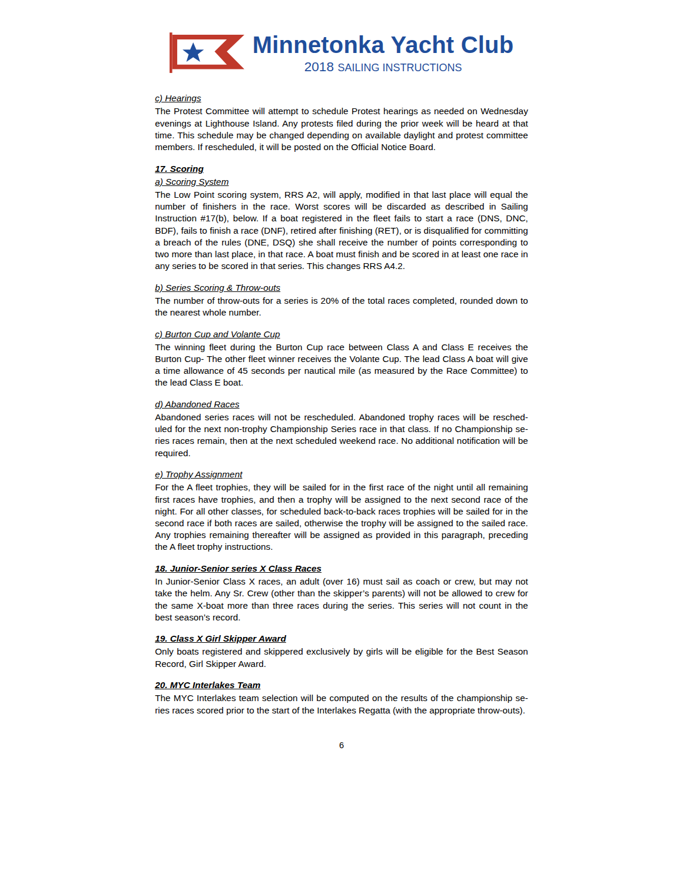Minnetonka Yacht Club
2018 SAILING INSTRUCTIONS
c) Hearings
The Protest Committee will attempt to schedule Protest hearings as needed on Wednesday evenings at Lighthouse Island. Any protests filed during the prior week will be heard at that time. This schedule may be changed depending on available daylight and protest committee members. If rescheduled, it will be posted on the Official Notice Board.
17. Scoring
a) Scoring System
The Low Point scoring system, RRS A2, will apply, modified in that last place will equal the number of finishers in the race. Worst scores will be discarded as described in Sailing Instruction #17(b), below. If a boat registered in the fleet fails to start a race (DNS, DNC, BDF), fails to finish a race (DNF), retired after finishing (RET), or is disqualified for committing a breach of the rules (DNE, DSQ) she shall receive the number of points corresponding to two more than last place, in that race. A boat must finish and be scored in at least one race in any series to be scored in that series. This changes RRS A4.2.
b) Series Scoring & Throw-outs
The number of throw-outs for a series is 20% of the total races completed, rounded down to the nearest whole number.
c) Burton Cup and Volante Cup
The winning fleet during the Burton Cup race between Class A and Class E receives the Burton Cup- The other fleet winner receives the Volante Cup. The lead Class A boat will give a time allowance of 45 seconds per nautical mile (as measured by the Race Committee) to the lead Class E boat.
d) Abandoned Races
Abandoned series races will not be rescheduled. Abandoned trophy races will be rescheduled for the next non-trophy Championship Series race in that class. If no Championship series races remain, then at the next scheduled weekend race. No additional notification will be required.
e) Trophy Assignment
For the A fleet trophies, they will be sailed for in the first race of the night until all remaining first races have trophies, and then a trophy will be assigned to the next second race of the night. For all other classes, for scheduled back-to-back races trophies will be sailed for in the second race if both races are sailed, otherwise the trophy will be assigned to the sailed race. Any trophies remaining thereafter will be assigned as provided in this paragraph, preceding the A fleet trophy instructions.
18. Junior-Senior series X Class Races
In Junior-Senior Class X races, an adult (over 16) must sail as coach or crew, but may not take the helm. Any Sr. Crew (other than the skipper’s parents) will not be allowed to crew for the same X-boat more than three races during the series. This series will not count in the best season’s record.
19. Class X Girl Skipper Award
Only boats registered and skippered exclusively by girls will be eligible for the Best Season Record, Girl Skipper Award.
20. MYC Interlakes Team
The MYC Interlakes team selection will be computed on the results of the championship series races scored prior to the start of the Interlakes Regatta (with the appropriate throw-outs).
6